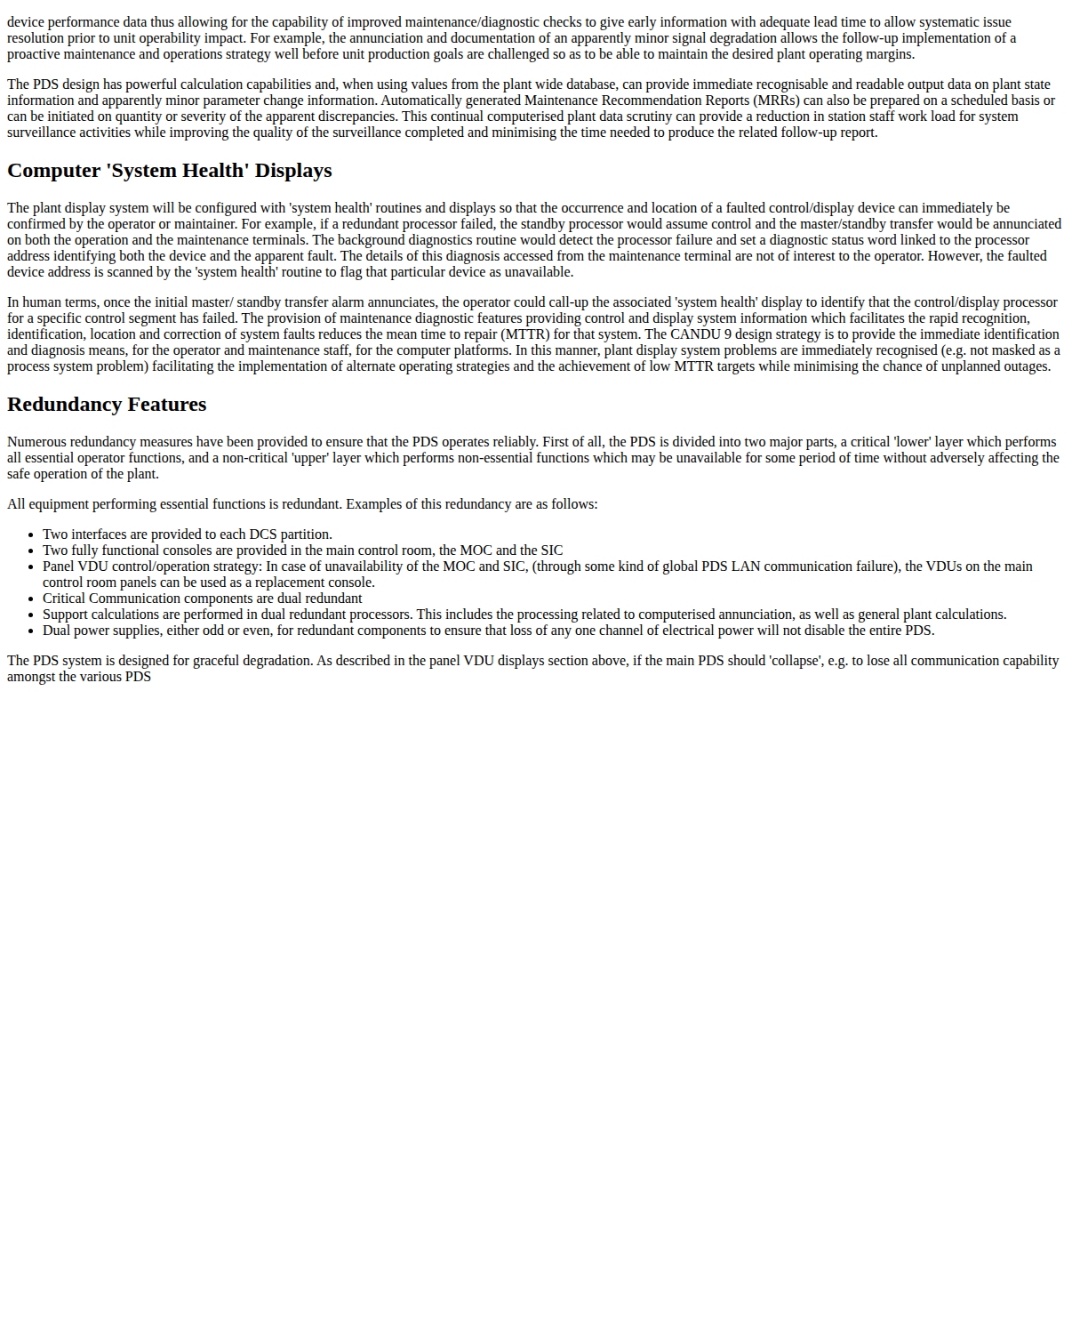device performance data thus allowing for the capability of improved maintenance/diagnostic checks to give early information with adequate lead time to allow systematic issue resolution prior to unit operability impact. For example, the annunciation and documentation of an apparently minor signal degradation allows the follow-up implementation of a proactive maintenance and operations strategy well before unit production goals are challenged so as to be able to maintain the desired plant operating margins.
The PDS design has powerful calculation capabilities and, when using values from the plant wide database, can provide immediate recognisable and readable output data on plant state information and apparently minor parameter change information. Automatically generated Maintenance Recommendation Reports (MRRs) can also be prepared on a scheduled basis or can be initiated on quantity or severity of the apparent discrepancies. This continual computerised plant data scrutiny can provide a reduction in station staff work load for system surveillance activities while improving the quality of the surveillance completed and minimising the time needed to produce the related follow-up report.
Computer 'System Health' Displays
The plant display system will be configured with 'system health' routines and displays so that the occurrence and location of a faulted control/display device can immediately be confirmed by the operator or maintainer. For example, if a redundant processor failed, the standby processor would assume control and the master/standby transfer would be annunciated on both the operation and the maintenance terminals. The background diagnostics routine would detect the processor failure and set a diagnostic status word linked to the processor address identifying both the device and the apparent fault. The details of this diagnosis accessed from the maintenance terminal are not of interest to the operator. However, the faulted device address is scanned by the 'system health' routine to flag that particular device as unavailable.
In human terms, once the initial master/ standby transfer alarm annunciates, the operator could call-up the associated 'system health' display to identify that the control/display processor for a specific control segment has failed. The provision of maintenance diagnostic features providing control and display system information which facilitates the rapid recognition, identification, location and correction of system faults reduces the mean time to repair (MTTR) for that system. The CANDU 9 design strategy is to provide the immediate identification and diagnosis means, for the operator and maintenance staff, for the computer platforms. In this manner, plant display system problems are immediately recognised (e.g. not masked as a process system problem) facilitating the implementation of alternate operating strategies and the achievement of low MTTR targets while minimising the chance of unplanned outages.
Redundancy Features
Numerous redundancy measures have been provided to ensure that the PDS operates reliably. First of all, the PDS is divided into two major parts, a critical 'lower' layer which performs all essential operator functions, and a non-critical 'upper' layer which performs non-essential functions which may be unavailable for some period of time without adversely affecting the safe operation of the plant.
All equipment performing essential functions is redundant. Examples of this redundancy are as follows:
Two interfaces are provided to each DCS partition.
Two fully functional consoles are provided in the main control room, the MOC and the SIC
Panel VDU control/operation strategy: In case of unavailability of the MOC and SIC, (through some kind of global PDS LAN communication failure), the VDUs on the main control room panels can be used as a replacement console.
Critical Communication components are dual redundant
Support calculations are performed in dual redundant processors. This includes the processing related to computerised annunciation, as well as general plant calculations.
Dual power supplies, either odd or even, for redundant components to ensure that loss of any one channel of electrical power will not disable the entire PDS.
The PDS system is designed for graceful degradation. As described in the panel VDU displays section above, if the main PDS should 'collapse', e.g. to lose all communication capability amongst the various PDS